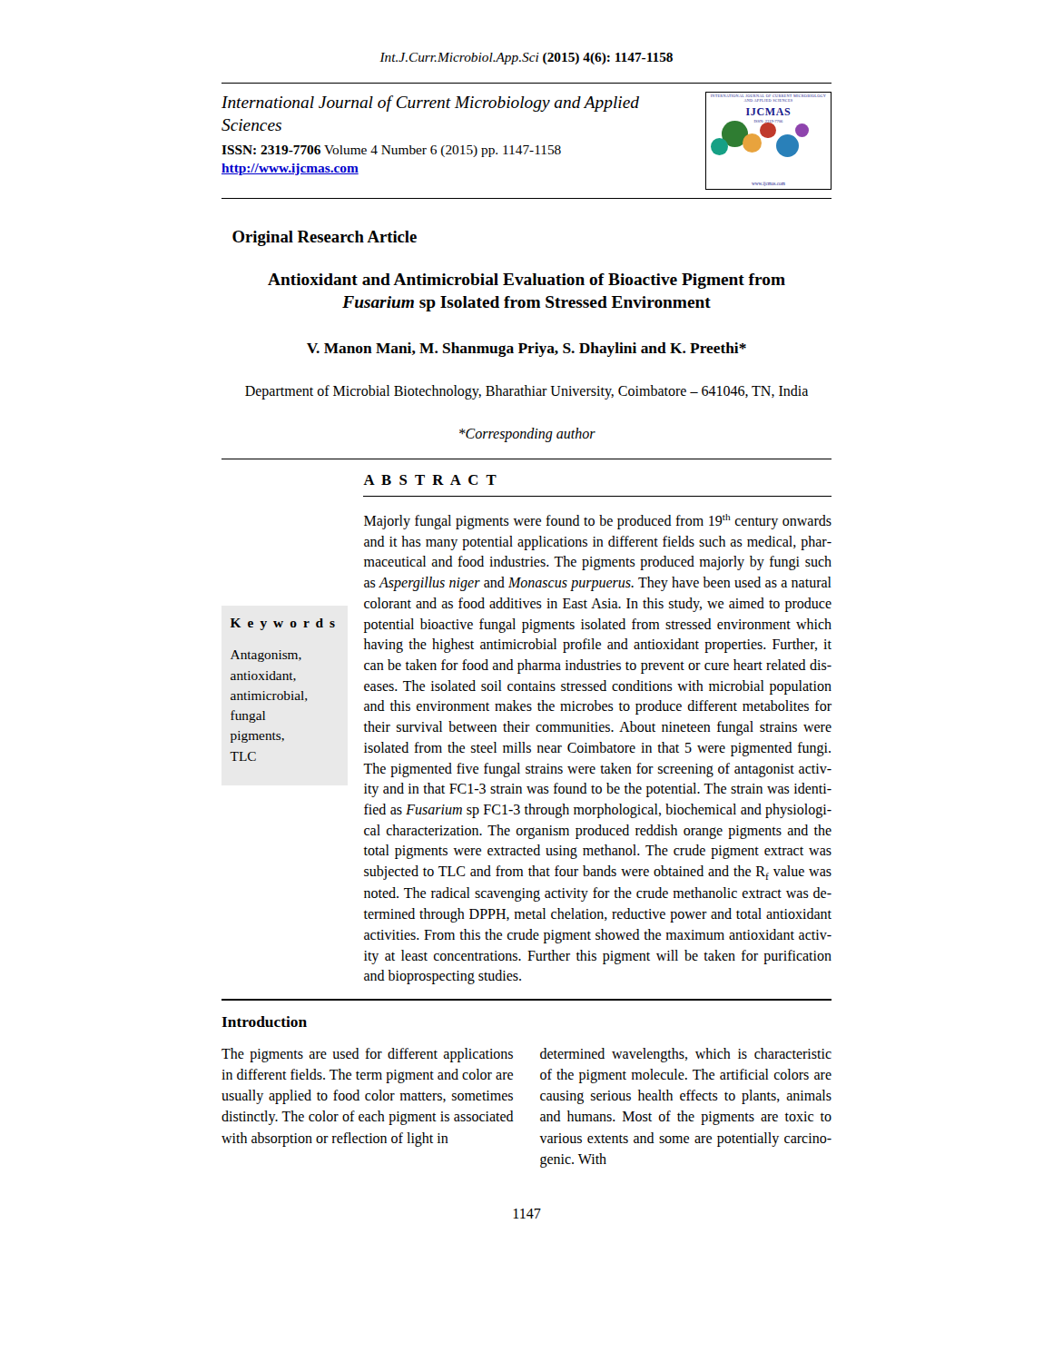Int.J.Curr.Microbiol.App.Sci (2015) 4(6): 1147-1158
International Journal of Current Microbiology and Applied Sciences
ISSN: 2319-7706 Volume 4 Number 6 (2015) pp. 1147-1158
http://www.ijcmas.com
INTERNATIONAL JOURNAL OF CURRENT MICROBIOLOGY AND APPLIED SCIENCES
IJCMAS
ISSN: 2319-7706
www.ijcmas.com
Original Research Article
Antioxidant and Antimicrobial Evaluation of Bioactive Pigment from Fusarium sp Isolated from Stressed Environment
V. Manon Mani, M. Shanmuga Priya, S. Dhaylini and K. Preethi*
Department of Microbial Biotechnology, Bharathiar University, Coimbatore – 641046, TN, India
*Corresponding author
K e y w o r d s
Antagonism,
antioxidant,
antimicrobial,
fungal
pigments,
TLC
A B S T R A C T
Majorly fungal pigments were found to be produced from 19th century onwards and it has many potential applications in different fields such as medical, pharmaceutical and food industries. The pigments produced majorly by fungi such as Aspergillus niger and Monascus purpuerus. They have been used as a natural colorant and as food additives in East Asia. In this study, we aimed to produce potential bioactive fungal pigments isolated from stressed environment which having the highest antimicrobial profile and antioxidant properties. Further, it can be taken for food and pharma industries to prevent or cure heart related diseases. The isolated soil contains stressed conditions with microbial population and this environment makes the microbes to produce different metabolites for their survival between their communities. About nineteen fungal strains were isolated from the steel mills near Coimbatore in that 5 were pigmented fungi. The pigmented five fungal strains were taken for screening of antagonist activity and in that FC1-3 strain was found to be the potential. The strain was identified as Fusarium sp FC1-3 through morphological, biochemical and physiological characterization. The organism produced reddish orange pigments and the total pigments were extracted using methanol. The crude pigment extract was subjected to TLC and from that four bands were obtained and the Rf value was noted. The radical scavenging activity for the crude methanolic extract was determined through DPPH, metal chelation, reductive power and total antioxidant activities. From this the crude pigment showed the maximum antioxidant activity at least concentrations. Further this pigment will be taken for purification and bioprospecting studies.
Introduction
The pigments are used for different applications in different fields. The term pigment and color are usually applied to food color matters, sometimes distinctly. The color of each pigment is associated with absorption or reflection of light in
determined wavelengths, which is characteristic of the pigment molecule. The artificial colors are causing serious health effects to plants, animals and humans. Most of the pigments are toxic to various extents and some are potentially carcinogenic. With
1147